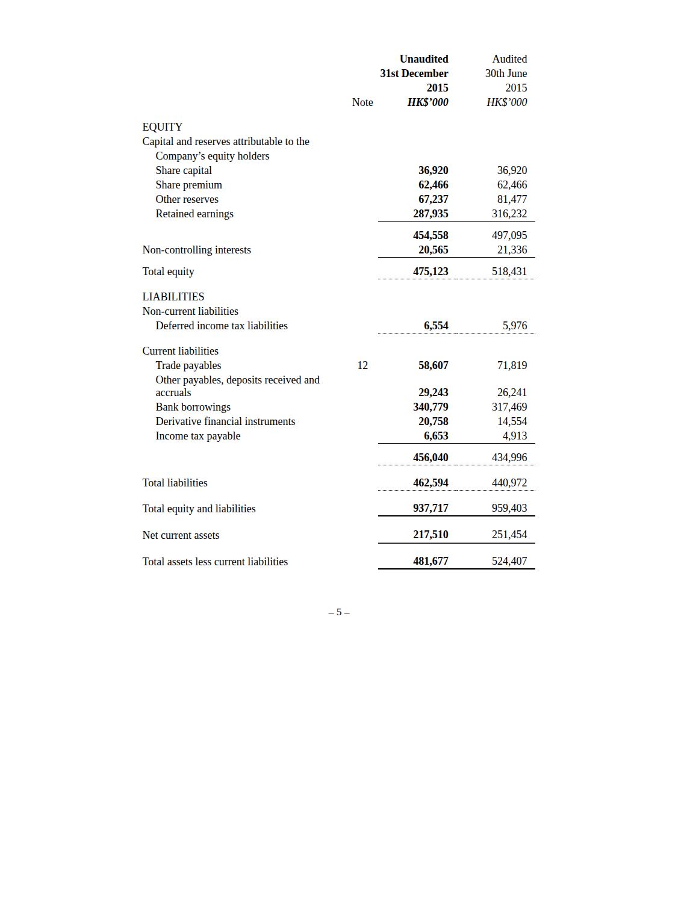| | | Unaudited | Audited |
| | | 31st December | 30th June |
| | | 2015 | 2015 |
| | Note | HK$’000 | HK$’000 |
| EQUITY | | | |
| Capital and reserves attributable to the | | | |
| Company’s equity holders | | | |
| Share capital | | 36,920 | 36,920 |
| Share premium | | 62,466 | 62,466 |
| Other reserves | | 67,237 | 81,477 |
| Retained earnings | | 287,935 | 316,232 |
| | | 454,558 | 497,095 |
| Non-controlling interests | | 20,565 | 21,336 |
| Total equity | | 475,123 | 518,431 |
| LIABILITIES | | | |
| Non-current liabilities | | | |
| Deferred income tax liabilities | | 6,554 | 5,976 |
| Current liabilities | | | |
| Trade payables | 12 | 58,607 | 71,819 |
| Other payables, deposits received and accruals | | 29,243 | 26,241 |
| Bank borrowings | | 340,779 | 317,469 |
| Derivative financial instruments | | 20,758 | 14,554 |
| Income tax payable | | 6,653 | 4,913 |
| | | 456,040 | 434,996 |
| Total liabilities | | 462,594 | 440,972 |
| Total equity and liabilities | | 937,717 | 959,403 |
| Net current assets | | 217,510 | 251,454 |
| Total assets less current liabilities | | 481,677 | 524,407 |
– 5 –